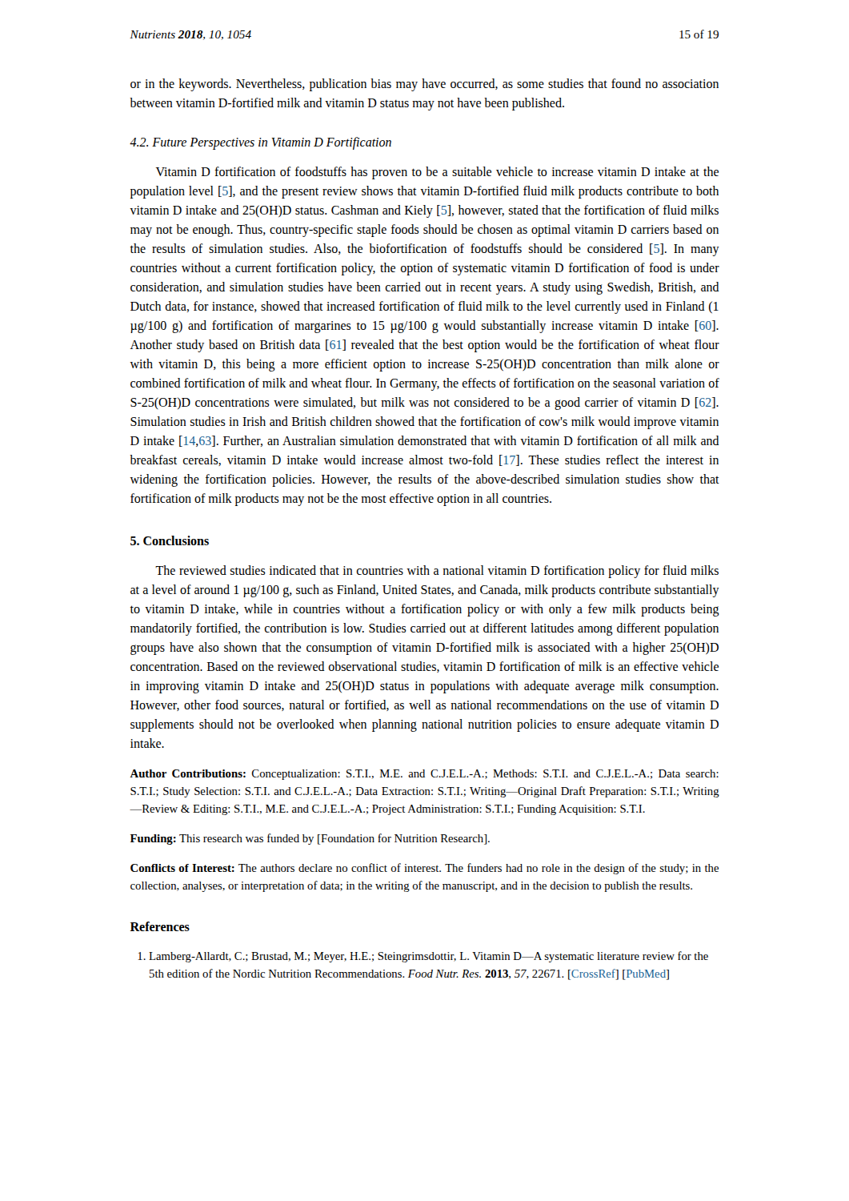Nutrients 2018, 10, 1054 15 of 19
or in the keywords. Nevertheless, publication bias may have occurred, as some studies that found no association between vitamin D-fortified milk and vitamin D status may not have been published.
4.2. Future Perspectives in Vitamin D Fortification
Vitamin D fortification of foodstuffs has proven to be a suitable vehicle to increase vitamin D intake at the population level [5], and the present review shows that vitamin D-fortified fluid milk products contribute to both vitamin D intake and 25(OH)D status. Cashman and Kiely [5], however, stated that the fortification of fluid milks may not be enough. Thus, country-specific staple foods should be chosen as optimal vitamin D carriers based on the results of simulation studies. Also, the biofortification of foodstuffs should be considered [5]. In many countries without a current fortification policy, the option of systematic vitamin D fortification of food is under consideration, and simulation studies have been carried out in recent years. A study using Swedish, British, and Dutch data, for instance, showed that increased fortification of fluid milk to the level currently used in Finland (1 µg/100 g) and fortification of margarines to 15 µg/100 g would substantially increase vitamin D intake [60]. Another study based on British data [61] revealed that the best option would be the fortification of wheat flour with vitamin D, this being a more efficient option to increase S-25(OH)D concentration than milk alone or combined fortification of milk and wheat flour. In Germany, the effects of fortification on the seasonal variation of S-25(OH)D concentrations were simulated, but milk was not considered to be a good carrier of vitamin D [62]. Simulation studies in Irish and British children showed that the fortification of cow's milk would improve vitamin D intake [14,63]. Further, an Australian simulation demonstrated that with vitamin D fortification of all milk and breakfast cereals, vitamin D intake would increase almost two-fold [17]. These studies reflect the interest in widening the fortification policies. However, the results of the above-described simulation studies show that fortification of milk products may not be the most effective option in all countries.
5. Conclusions
The reviewed studies indicated that in countries with a national vitamin D fortification policy for fluid milks at a level of around 1 µg/100 g, such as Finland, United States, and Canada, milk products contribute substantially to vitamin D intake, while in countries without a fortification policy or with only a few milk products being mandatorily fortified, the contribution is low. Studies carried out at different latitudes among different population groups have also shown that the consumption of vitamin D-fortified milk is associated with a higher 25(OH)D concentration. Based on the reviewed observational studies, vitamin D fortification of milk is an effective vehicle in improving vitamin D intake and 25(OH)D status in populations with adequate average milk consumption. However, other food sources, natural or fortified, as well as national recommendations on the use of vitamin D supplements should not be overlooked when planning national nutrition policies to ensure adequate vitamin D intake.
Author Contributions: Conceptualization: S.T.I., M.E. and C.J.E.L.-A.; Methods: S.T.I. and C.J.E.L.-A.; Data search: S.T.I.; Study Selection: S.T.I. and C.J.E.L.-A.; Data Extraction: S.T.I.; Writing—Original Draft Preparation: S.T.I.; Writing—Review & Editing: S.T.I., M.E. and C.J.E.L.-A.; Project Administration: S.T.I.; Funding Acquisition: S.T.I.
Funding: This research was funded by [Foundation for Nutrition Research].
Conflicts of Interest: The authors declare no conflict of interest. The funders had no role in the design of the study; in the collection, analyses, or interpretation of data; in the writing of the manuscript, and in the decision to publish the results.
References
Lamberg-Allardt, C.; Brustad, M.; Meyer, H.E.; Steingrimsdottir, L. Vitamin D—A systematic literature review for the 5th edition of the Nordic Nutrition Recommendations. Food Nutr. Res. 2013, 57, 22671. [CrossRef] [PubMed]